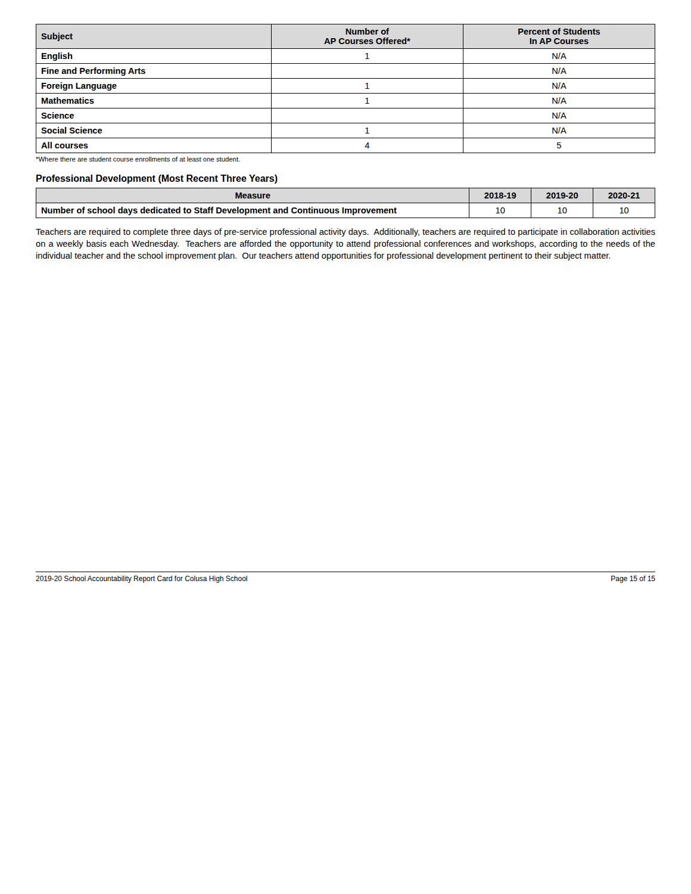| Subject | Number of AP Courses Offered* | Percent of Students In AP Courses |
| --- | --- | --- |
| English | 1 | N/A |
| Fine and Performing Arts | | N/A |
| Foreign Language | 1 | N/A |
| Mathematics | 1 | N/A |
| Science | | N/A |
| Social Science | 1 | N/A |
| All courses | 4 | 5 |
*Where there are student course enrollments of at least one student.
Professional Development (Most Recent Three Years)
| Measure | 2018-19 | 2019-20 | 2020-21 |
| --- | --- | --- | --- |
| Number of school days dedicated to Staff Development and Continuous Improvement | 10 | 10 | 10 |
Teachers are required to complete three days of pre-service professional activity days. Additionally, teachers are required to participate in collaboration activities on a weekly basis each Wednesday. Teachers are afforded the opportunity to attend professional conferences and workshops, according to the needs of the individual teacher and the school improvement plan. Our teachers attend opportunities for professional development pertinent to their subject matter.
2019-20 School Accountability Report Card for Colusa High School Page 15 of 15